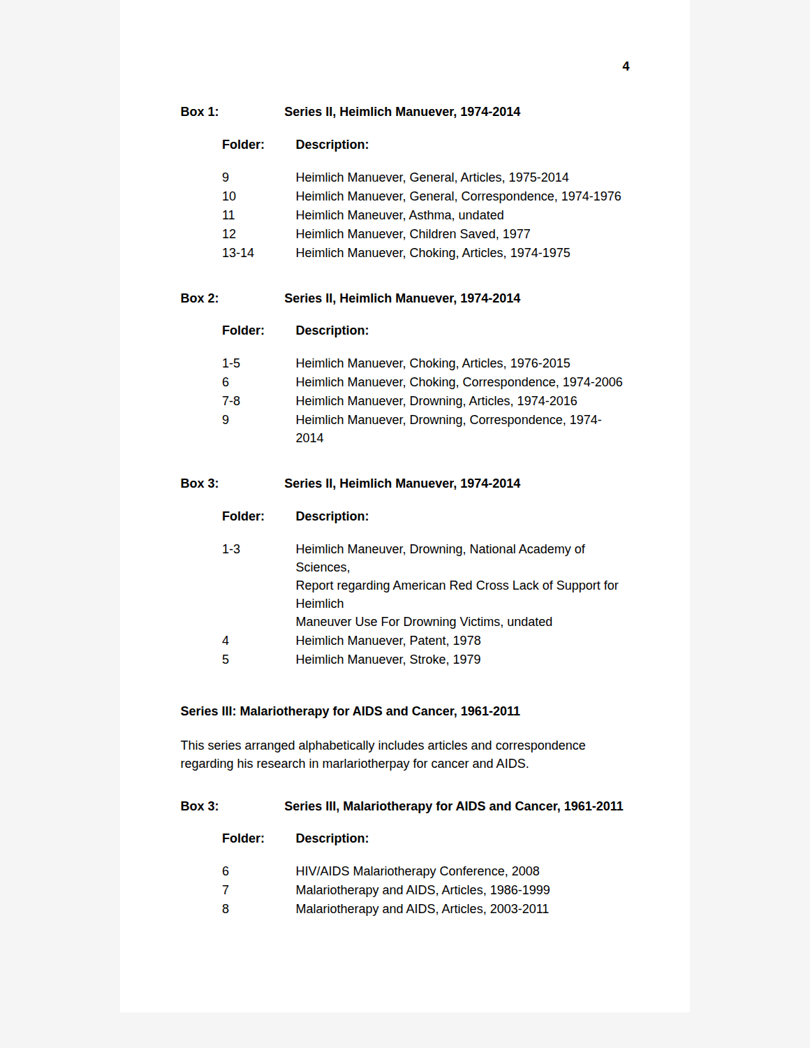4
Box 1: Series II, Heimlich Manuever, 1974-2014
Folder: Description:
| 9 | Heimlich Manuever, General, Articles, 1975-2014 |
| 10 | Heimlich Manuever, General, Correspondence, 1974-1976 |
| 11 | Heimlich Maneuver, Asthma, undated |
| 12 | Heimlich Manuever, Children Saved, 1977 |
| 13-14 | Heimlich Manuever, Choking, Articles, 1974-1975 |
Box 2: Series II, Heimlich Manuever, 1974-2014
Folder: Description:
| 1-5 | Heimlich Manuever, Choking, Articles, 1976-2015 |
| 6 | Heimlich Manuever, Choking, Correspondence, 1974-2006 |
| 7-8 | Heimlich Manuever, Drowning, Articles, 1974-2016 |
| 9 | Heimlich Manuever, Drowning, Correspondence, 1974-2014 |
Box 3: Series II, Heimlich Manuever, 1974-2014
Folder: Description:
| 1-3 | Heimlich Maneuver, Drowning, National Academy of Sciences, Report regarding American Red Cross Lack of Support for Heimlich Maneuver Use For Drowning Victims, undated |
| 4 | Heimlich Manuever, Patent, 1978 |
| 5 | Heimlich Manuever, Stroke, 1979 |
Series III: Malariotherapy for AIDS and Cancer, 1961-2011
This series arranged alphabetically includes articles and correspondence regarding his research in marlariotherpay for cancer and AIDS.
Box 3: Series III, Malariotherapy for AIDS and Cancer, 1961-2011
Folder: Description:
| 6 | HIV/AIDS Malariotherapy Conference, 2008 |
| 7 | Malariotherapy and AIDS, Articles, 1986-1999 |
| 8 | Malariotherapy and AIDS, Articles, 2003-2011 |